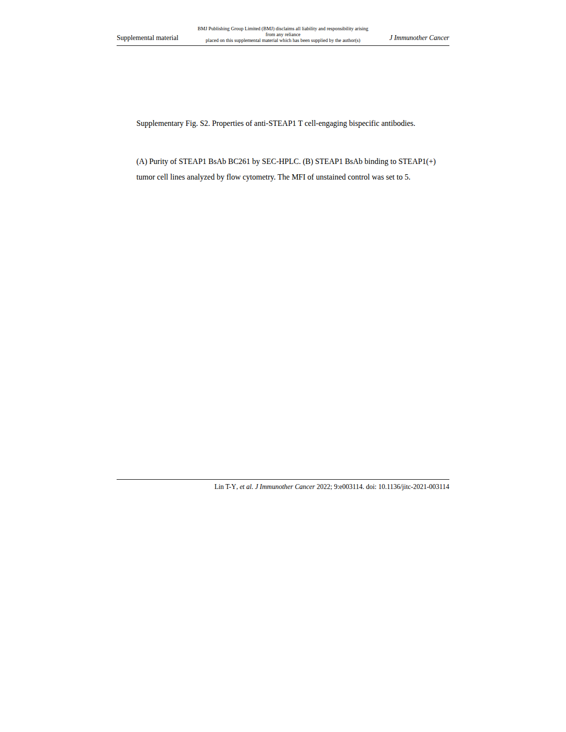Supplemental material
BMJ Publishing Group Limited (BMJ) disclaims all liability and responsibility arising from any reliance
placed on this supplemental material which has been supplied by the author(s)
J Immunother Cancer
Supplementary Fig. S2. Properties of anti-STEAP1 T cell-engaging bispecific antibodies.
(A) Purity of STEAP1 BsAb BC261 by SEC-HPLC. (B) STEAP1 BsAb binding to STEAP1(+) tumor cell lines analyzed by flow cytometry. The MFI of unstained control was set to 5.
Lin T-Y, et al. J Immunother Cancer 2022; 9:e003114. doi: 10.1136/jitc-2021-003114